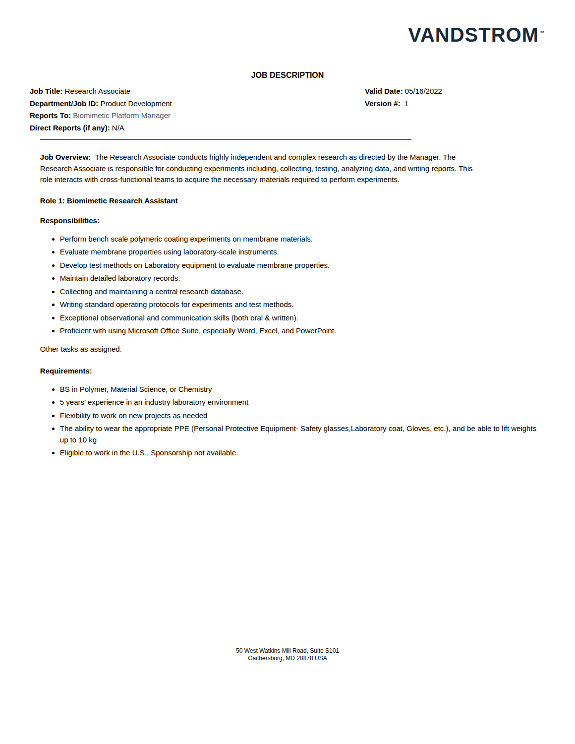VANDSTROM™
JOB DESCRIPTION
| Job Title: Research Associate | Valid Date: 05/16/2022 |
| Department/Job ID: Product Development | Version #: 1 |
| Reports To: Biomimetic Platform Manager | |
| Direct Reports (if any): N/A | |
Job Overview: The Research Associate conducts highly independent and complex research as directed by the Manager. The Research Associate is responsible for conducting experiments including, collecting, testing, analyzing data, and writing reports. This role interacts with cross-functional teams to acquire the necessary materials required to perform experiments.
Role 1: Biomimetic Research Assistant
Responsibilities:
Perform bench scale polymeric coating experiments on membrane materials.
Evaluate membrane properties using laboratory-scale instruments.
Develop test methods on Laboratory equipment to evaluate membrane properties.
Maintain detailed laboratory records.
Collecting and maintaining a central research database.
Writing standard operating protocols for experiments and test methods.
Exceptional observational and communication skills (both oral & written).
Proficient with using Microsoft Office Suite, especially Word, Excel, and PowerPoint.
Other tasks as assigned.
Requirements:
BS in Polymer, Material Science, or Chemistry
5 years’ experience in an industry laboratory environment
Flexibility to work on new projects as needed
The ability to wear the appropriate PPE (Personal Protective Equipment- Safety glasses,Laboratory coat, Gloves, etc.), and be able to lift weights up to 10 kg
Eligible to work in the U.S., Sponsorship not available.
50 West Watkins Mill Road, Suite S101
Gaithersburg, MD 20878 USA